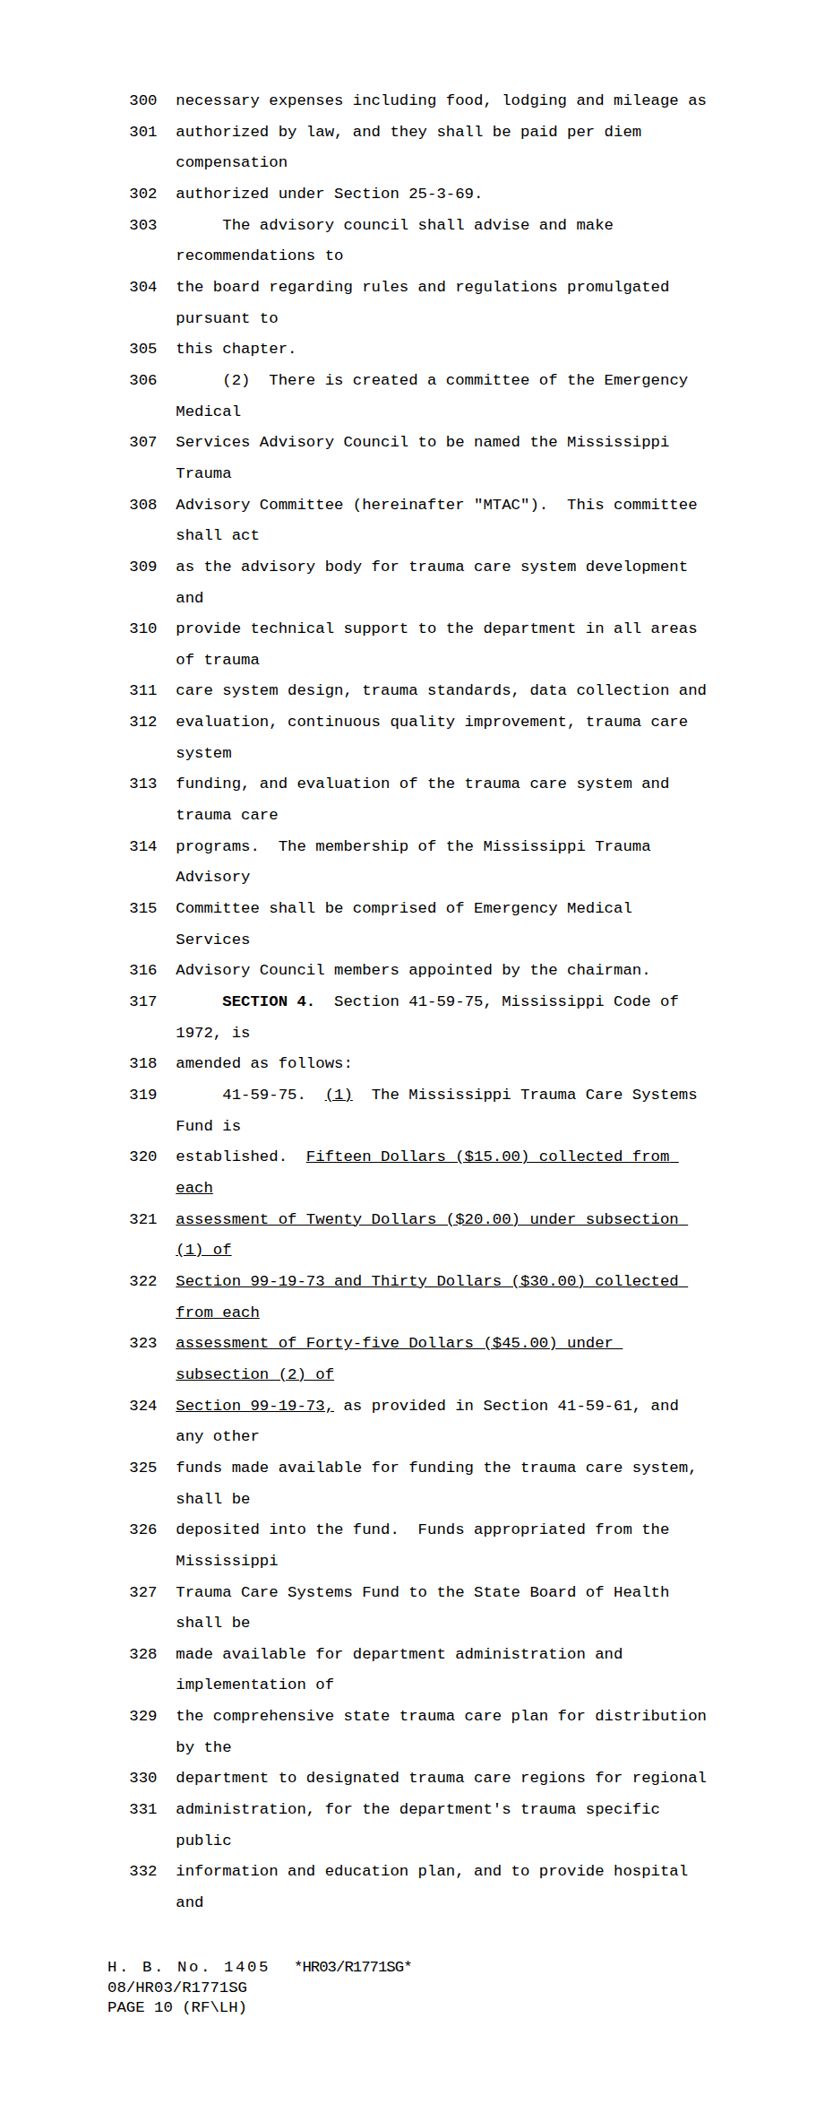300 necessary expenses including food, lodging and mileage as
301 authorized by law, and they shall be paid per diem compensation
302 authorized under Section 25-3-69.
303 The advisory council shall advise and make recommendations to
304 the board regarding rules and regulations promulgated pursuant to
305 this chapter.
306 (2) There is created a committee of the Emergency Medical
307 Services Advisory Council to be named the Mississippi Trauma
308 Advisory Committee (hereinafter "MTAC"). This committee shall act
309 as the advisory body for trauma care system development and
310 provide technical support to the department in all areas of trauma
311 care system design, trauma standards, data collection and
312 evaluation, continuous quality improvement, trauma care system
313 funding, and evaluation of the trauma care system and trauma care
314 programs. The membership of the Mississippi Trauma Advisory
315 Committee shall be comprised of Emergency Medical Services
316 Advisory Council members appointed by the chairman.
317 SECTION 4. Section 41-59-75, Mississippi Code of 1972, is
318 amended as follows:
319 41-59-75. (1) The Mississippi Trauma Care Systems Fund is
320 established. Fifteen Dollars ($15.00) collected from each
321 assessment of Twenty Dollars ($20.00) under subsection (1) of
322 Section 99-19-73 and Thirty Dollars ($30.00) collected from each
323 assessment of Forty-five Dollars ($45.00) under subsection (2) of
324 Section 99-19-73, as provided in Section 41-59-61, and any other
325 funds made available for funding the trauma care system, shall be
326 deposited into the fund. Funds appropriated from the Mississippi
327 Trauma Care Systems Fund to the State Board of Health shall be
328 made available for department administration and implementation of
329 the comprehensive state trauma care plan for distribution by the
330 department to designated trauma care regions for regional
331 administration, for the department's trauma specific public
332 information and education plan, and to provide hospital and
H. B. No. 1405 *HR03/R1771SG*
08/HR03/R1771SG
PAGE 10 (RF\LH)